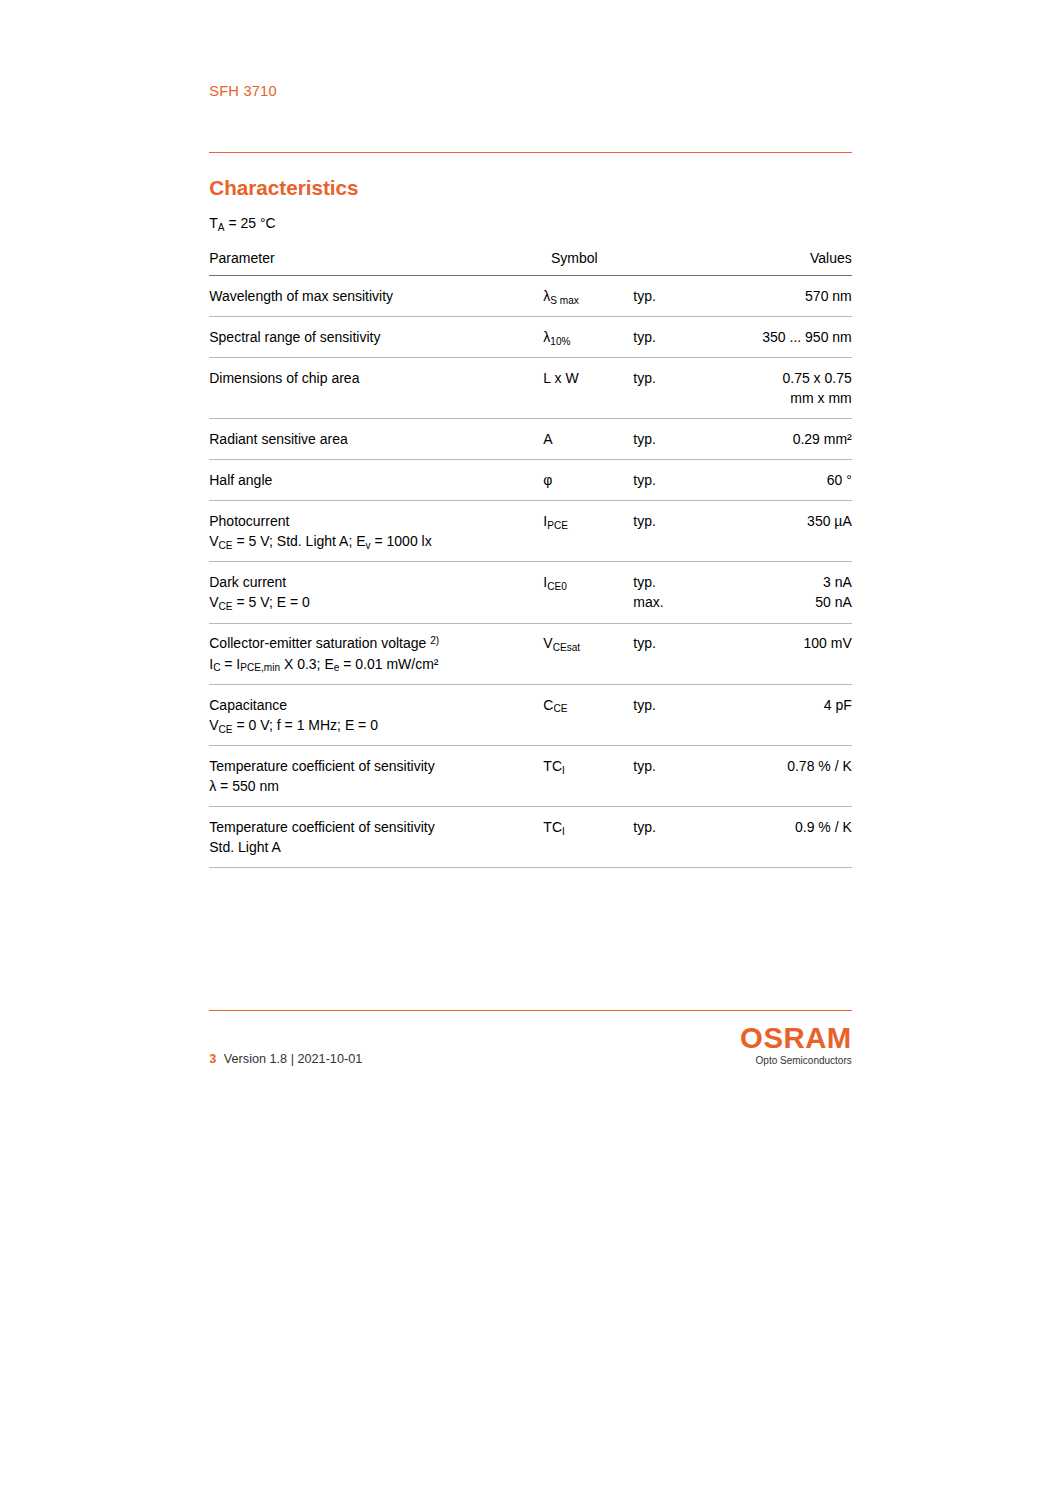SFH 3710
Characteristics
TA = 25 °C
| Parameter | Symbol | Values |
| --- | --- | --- |
| Wavelength of max sensitivity | λ S max | typ. | 570 nm |
| Spectral range of sensitivity | λ 10% | typ. | 350 ... 950 nm |
| Dimensions of chip area | L x W | typ. | 0.75 x 0.75 mm x mm |
| Radiant sensitive area | A | typ. | 0.29 mm² |
| Half angle | φ | typ. | 60 ° |
| Photocurrent V CE = 5 V; Std. Light A; E v = 1000 lx | I PCE | typ. | 350 µA |
| Dark current V CE = 5 V; E = 0 | I CE0 | typ. max. | 3 nA 50 nA |
| Collector-emitter saturation voltage 2) I C = I PCE,min X 0.3; E e = 0.01 mW/cm² | V CEsat | typ. | 100 mV |
| Capacitance V CE = 0 V; f = 1 MHz; E = 0 | C CE | typ. | 4 pF |
| Temperature coefficient of sensitivity λ = 550 nm | TC I | typ. | 0.78 % / K |
| Temperature coefficient of sensitivity Std. Light A | TC I | typ. | 0.9 % / K |
3 Version 1.8 | 2021-10-01
OSRAM
Opto Semiconductors